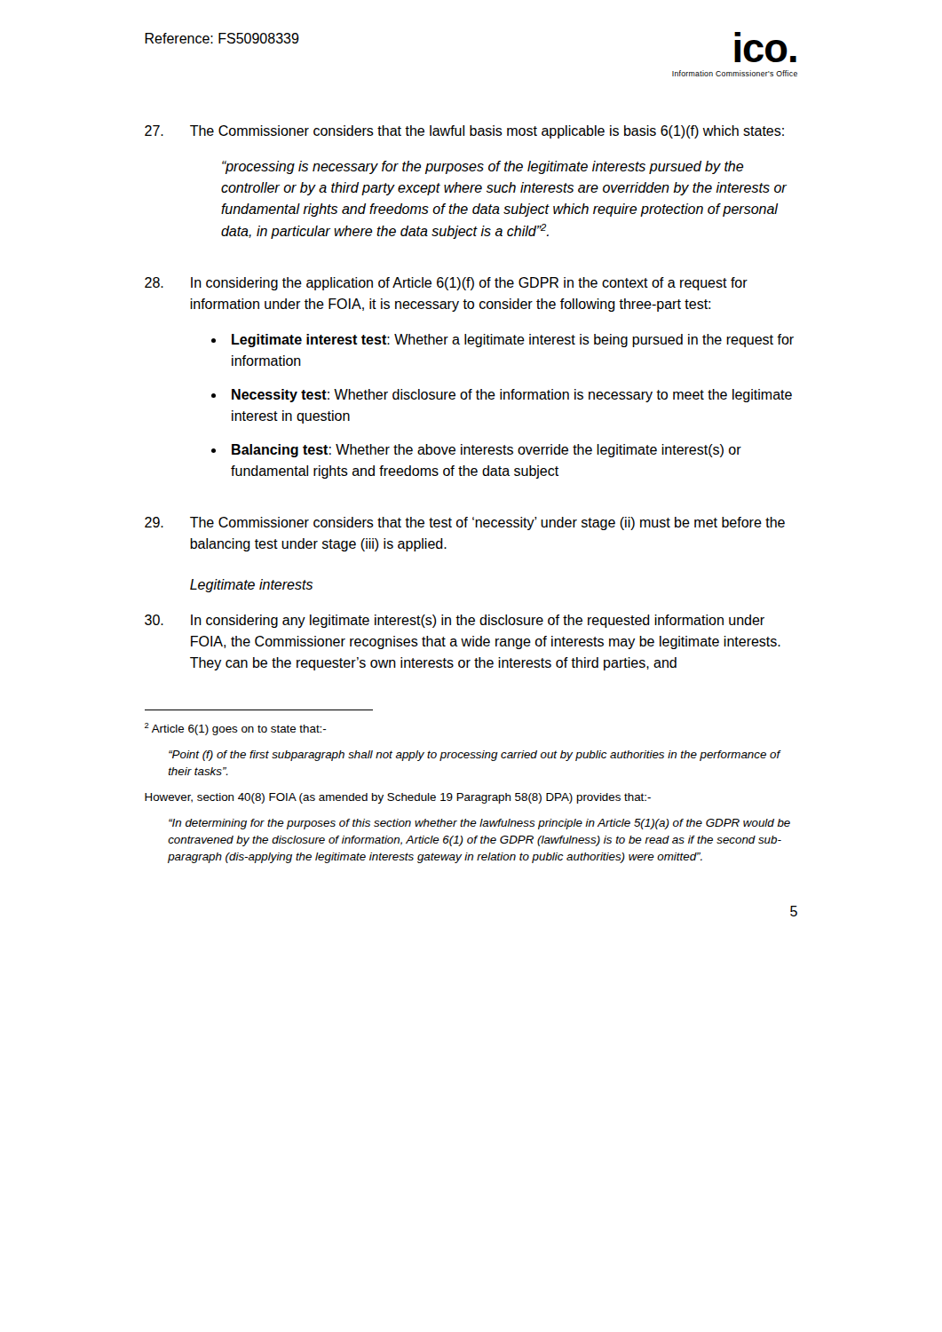Reference: FS50908339
ico.
Information Commissioner's Office
27.
The Commissioner considers that the lawful basis most applicable is basis 6(1)(f) which states:
“processing is necessary for the purposes of the legitimate interests pursued by the controller or by a third party except where such interests are overridden by the interests or fundamental rights and freedoms of the data subject which require protection of personal data, in particular where the data subject is a child”2.
28.
In considering the application of Article 6(1)(f) of the GDPR in the context of a request for information under the FOIA, it is necessary to consider the following three-part test:
Legitimate interest test: Whether a legitimate interest is being pursued in the request for information
Necessity test: Whether disclosure of the information is necessary to meet the legitimate interest in question
Balancing test: Whether the above interests override the legitimate interest(s) or fundamental rights and freedoms of the data subject
29.
The Commissioner considers that the test of ‘necessity’ under stage (ii) must be met before the balancing test under stage (iii) is applied.
Legitimate interests
30.
In considering any legitimate interest(s) in the disclosure of the requested information under FOIA, the Commissioner recognises that a wide range of interests may be legitimate interests. They can be the requester’s own interests or the interests of third parties, and
2 Article 6(1) goes on to state that:-
“Point (f) of the first subparagraph shall not apply to processing carried out by public authorities in the performance of their tasks”.
However, section 40(8) FOIA (as amended by Schedule 19 Paragraph 58(8) DPA) provides that:-
“In determining for the purposes of this section whether the lawfulness principle in Article 5(1)(a) of the GDPR would be contravened by the disclosure of information, Article 6(1) of the GDPR (lawfulness) is to be read as if the second sub-paragraph (dis-applying the legitimate interests gateway in relation to public authorities) were omitted”.
5